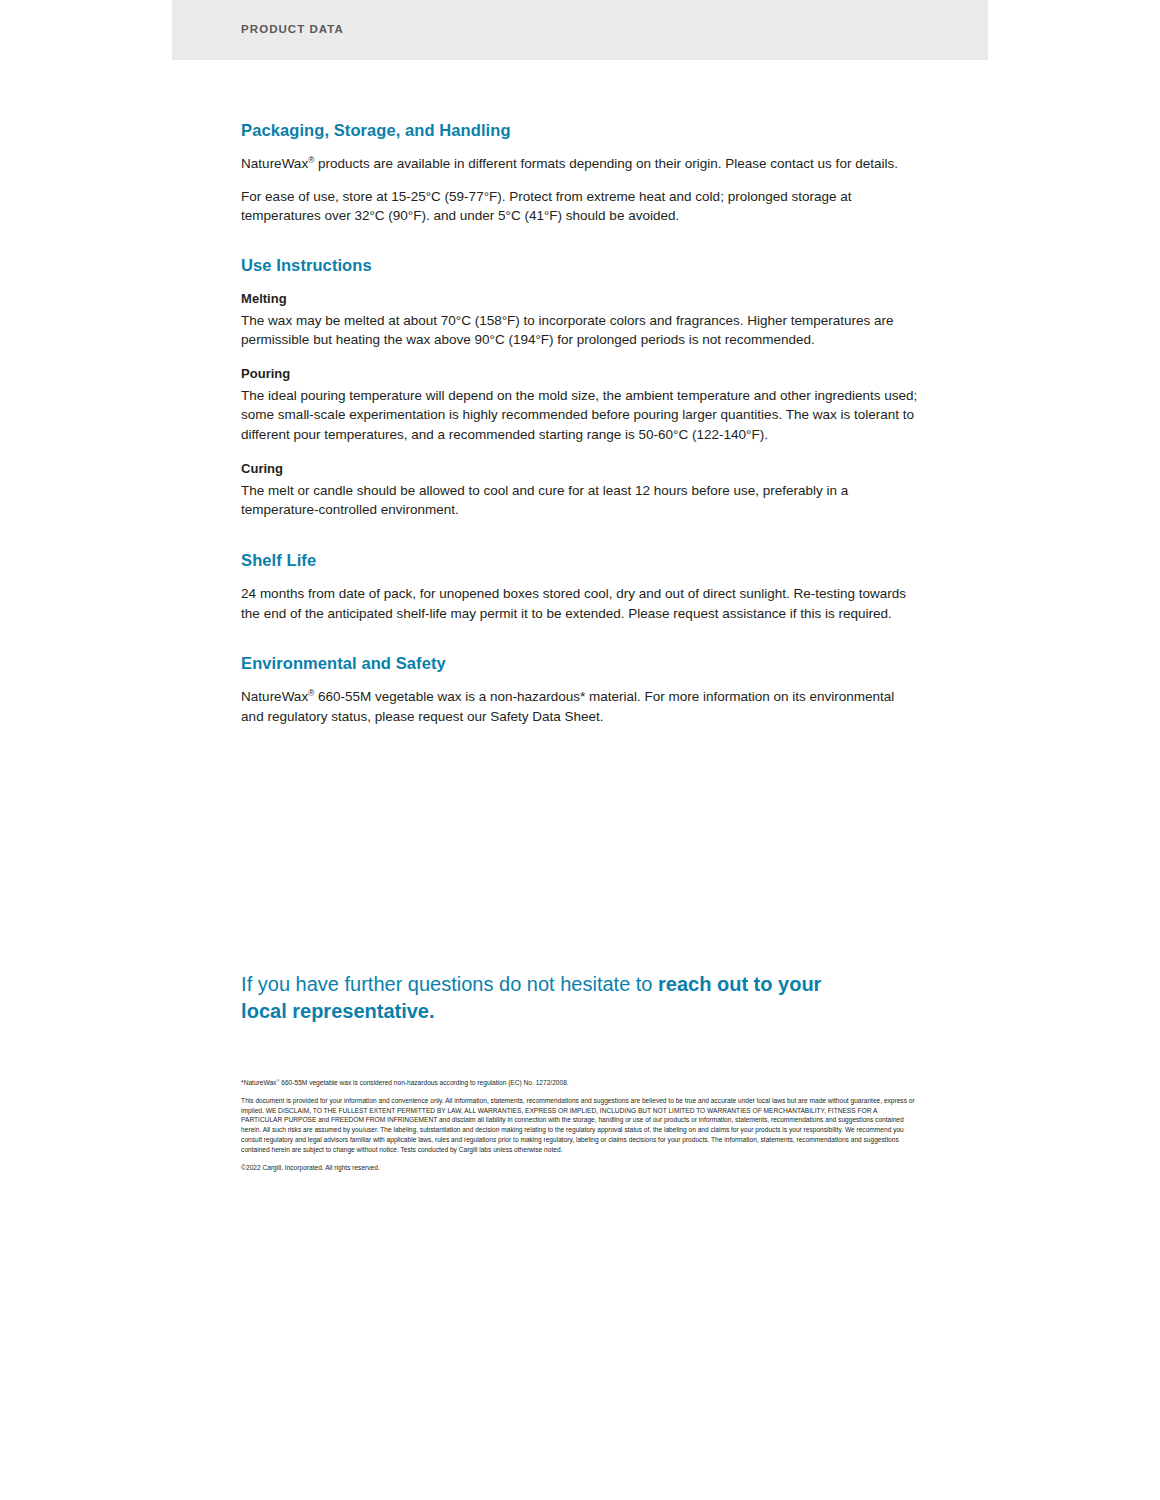PRODUCT DATA
Packaging, Storage, and Handling
NatureWax® products are available in different formats depending on their origin. Please contact us for details.
For ease of use, store at 15-25°C (59-77°F). Protect from extreme heat and cold; prolonged storage at temperatures over 32°C (90°F). and under 5°C (41°F) should be avoided.
Use Instructions
Melting
The wax may be melted at about 70°C (158°F) to incorporate colors and fragrances. Higher temperatures are permissible but heating the wax above 90°C (194°F) for prolonged periods is not recommended.
Pouring
The ideal pouring temperature will depend on the mold size, the ambient temperature and other ingredients used; some small-scale experimentation is highly recommended before pouring larger quantities. The wax is tolerant to different pour temperatures, and a recommended starting range is 50-60°C (122-140°F).
Curing
The melt or candle should be allowed to cool and cure for at least 12 hours before use, preferably in a temperature-controlled environment.
Shelf Life
24 months from date of pack, for unopened boxes stored cool, dry and out of direct sunlight. Re-testing towards the end of the anticipated shelf-life may permit it to be extended. Please request assistance if this is required.
Environmental and Safety
NatureWax® 660-55M vegetable wax is a non-hazardous* material. For more information on its environmental and regulatory status, please request our Safety Data Sheet.
If you have further questions do not hesitate to reach out to your
local representative.
*NatureWax® 660-55M vegetable wax is considered non-hazardous according to regulation (EC) No. 1272/2008.
This document is provided for your information and convenience only. All information, statements, recommendations and suggestions are believed to be true and accurate under local laws but are made without guarantee, express or implied. WE DISCLAIM, TO THE FULLEST EXTENT PERMITTED BY LAW, ALL WARRANTIES, EXPRESS OR IMPLIED, INCLUDING BUT NOT LIMITED TO WARRANTIES OF MERCHANTABILITY, FITNESS FOR A PARTICULAR PURPOSE and FREEDOM FROM INFRINGEMENT and disclaim all liability in connection with the storage, handling or use of our products or information, statements, recommendations and suggestions contained herein. All such risks are assumed by you/user. The labeling, substantiation and decision making relating to the regulatory approval status of, the labeling on and claims for your products is your responsibility. We recommend you consult regulatory and legal advisors familiar with applicable laws, rules and regulations prior to making regulatory, labeling or claims decisions for your products. The information, statements, recommendations and suggestions contained herein are subject to change without notice. Tests conducted by Cargill labs unless otherwise noted.
©2022 Cargill, Incorporated. All rights reserved.